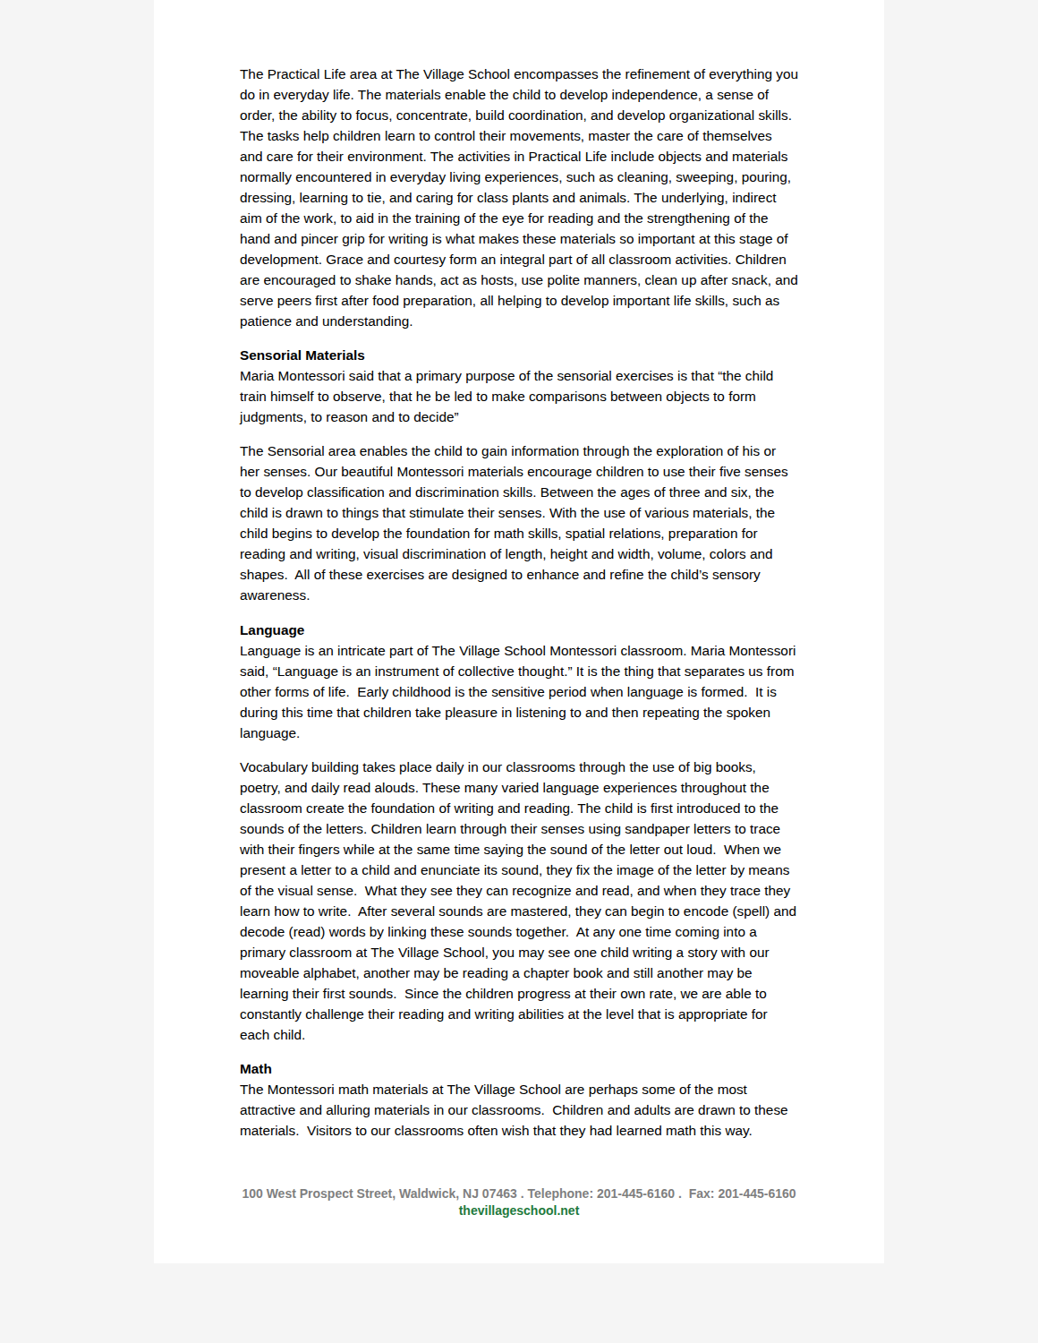The Practical Life area at The Village School encompasses the refinement of everything you do in everyday life. The materials enable the child to develop independence, a sense of order, the ability to focus, concentrate, build coordination, and develop organizational skills. The tasks help children learn to control their movements, master the care of themselves and care for their environment. The activities in Practical Life include objects and materials normally encountered in everyday living experiences, such as cleaning, sweeping, pouring, dressing, learning to tie, and caring for class plants and animals. The underlying, indirect aim of the work, to aid in the training of the eye for reading and the strengthening of the hand and pincer grip for writing is what makes these materials so important at this stage of development. Grace and courtesy form an integral part of all classroom activities. Children are encouraged to shake hands, act as hosts, use polite manners, clean up after snack, and serve peers first after food preparation, all helping to develop important life skills, such as patience and understanding.
Sensorial Materials
Maria Montessori said that a primary purpose of the sensorial exercises is that “the child train himself to observe, that he be led to make comparisons between objects to form judgments, to reason and to decide”
The Sensorial area enables the child to gain information through the exploration of his or her senses. Our beautiful Montessori materials encourage children to use their five senses to develop classification and discrimination skills. Between the ages of three and six, the child is drawn to things that stimulate their senses. With the use of various materials, the child begins to develop the foundation for math skills, spatial relations, preparation for reading and writing, visual discrimination of length, height and width, volume, colors and shapes. All of these exercises are designed to enhance and refine the child’s sensory awareness.
Language
Language is an intricate part of The Village School Montessori classroom. Maria Montessori said, “Language is an instrument of collective thought.” It is the thing that separates us from other forms of life. Early childhood is the sensitive period when language is formed. It is during this time that children take pleasure in listening to and then repeating the spoken language.
Vocabulary building takes place daily in our classrooms through the use of big books, poetry, and daily read alouds. These many varied language experiences throughout the classroom create the foundation of writing and reading. The child is first introduced to the sounds of the letters. Children learn through their senses using sandpaper letters to trace with their fingers while at the same time saying the sound of the letter out loud. When we present a letter to a child and enunciate its sound, they fix the image of the letter by means of the visual sense. What they see they can recognize and read, and when they trace they learn how to write. After several sounds are mastered, they can begin to encode (spell) and decode (read) words by linking these sounds together. At any one time coming into a primary classroom at The Village School, you may see one child writing a story with our moveable alphabet, another may be reading a chapter book and still another may be learning their first sounds. Since the children progress at their own rate, we are able to constantly challenge their reading and writing abilities at the level that is appropriate for each child.
Math
The Montessori math materials at The Village School are perhaps some of the most attractive and alluring materials in our classrooms. Children and adults are drawn to these materials. Visitors to our classrooms often wish that they had learned math this way.
100 West Prospect Street, Waldwick, NJ 07463 . Telephone: 201-445-6160 . Fax: 201-445-6160
thevillageschool.net